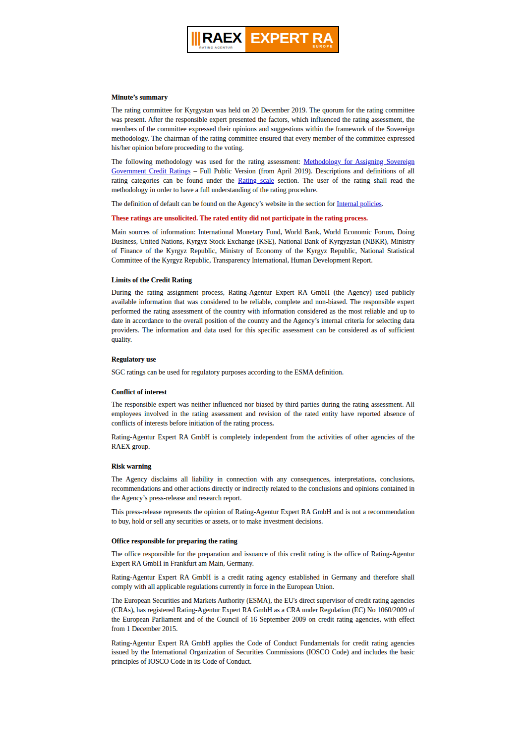|||RAEX RATING AGENTUR
EXPERT RA EUROPE
Minute’s summary
The rating committee for Kyrgystan was held on 20 December 2019. The quorum for the rating committee was present. After the responsible expert presented the factors, which influenced the rating assessment, the members of the committee expressed their opinions and suggestions within the framework of the Sovereign methodology. The chairman of the rating committee ensured that every member of the committee expressed his/her opinion before proceeding to the voting.
The following methodology was used for the rating assessment: Methodology for Assigning Sovereign Government Credit Ratings – Full Public Version (from April 2019). Descriptions and definitions of all rating categories can be found under the Rating scale section. The user of the rating shall read the methodology in order to have a full understanding of the rating procedure.
The definition of default can be found on the Agency’s website in the section for Internal policies.
These ratings are unsolicited. The rated entity did not participate in the rating process.
Main sources of information: International Monetary Fund, World Bank, World Economic Forum, Doing Business, United Nations, Kyrgyz Stock Exchange (KSE), National Bank of Kyrgyzstan (NBKR), Ministry of Finance of the Kyrgyz Republic, Ministry of Economy of the Kyrgyz Republic, National Statistical Committee of the Kyrgyz Republic, Transparency International, Human Development Report.
Limits of the Credit Rating
During the rating assignment process, Rating-Agentur Expert RA GmbH (the Agency) used publicly available information that was considered to be reliable, complete and non-biased. The responsible expert performed the rating assessment of the country with information considered as the most reliable and up to date in accordance to the overall position of the country and the Agency’s internal criteria for selecting data providers. The information and data used for this specific assessment can be considered as of sufficient quality.
Regulatory use
SGC ratings can be used for regulatory purposes according to the ESMA definition.
Conflict of interest
The responsible expert was neither influenced nor biased by third parties during the rating assessment. All employees involved in the rating assessment and revision of the rated entity have reported absence of conflicts of interests before initiation of the rating process.
Rating-Agentur Expert RA GmbH is completely independent from the activities of other agencies of the RAEX group.
Risk warning
The Agency disclaims all liability in connection with any consequences, interpretations, conclusions, recommendations and other actions directly or indirectly related to the conclusions and opinions contained in the Agency’s press-release and research report.
This press-release represents the opinion of Rating-Agentur Expert RA GmbH and is not a recommendation to buy, hold or sell any securities or assets, or to make investment decisions.
Office responsible for preparing the rating
The office responsible for the preparation and issuance of this credit rating is the office of Rating-Agentur Expert RA GmbH in Frankfurt am Main, Germany.
Rating-Agentur Expert RA GmbH is a credit rating agency established in Germany and therefore shall comply with all applicable regulations currently in force in the European Union.
The European Securities and Markets Authority (ESMA), the EU's direct supervisor of credit rating agencies (CRAs), has registered Rating-Agentur Expert RA GmbH as a CRA under Regulation (EC) No 1060/2009 of the European Parliament and of the Council of 16 September 2009 on credit rating agencies, with effect from 1 December 2015.
Rating-Agentur Expert RA GmbH applies the Code of Conduct Fundamentals for credit rating agencies issued by the International Organization of Securities Commissions (IOSCO Code) and includes the basic principles of IOSCO Code in its Code of Conduct.